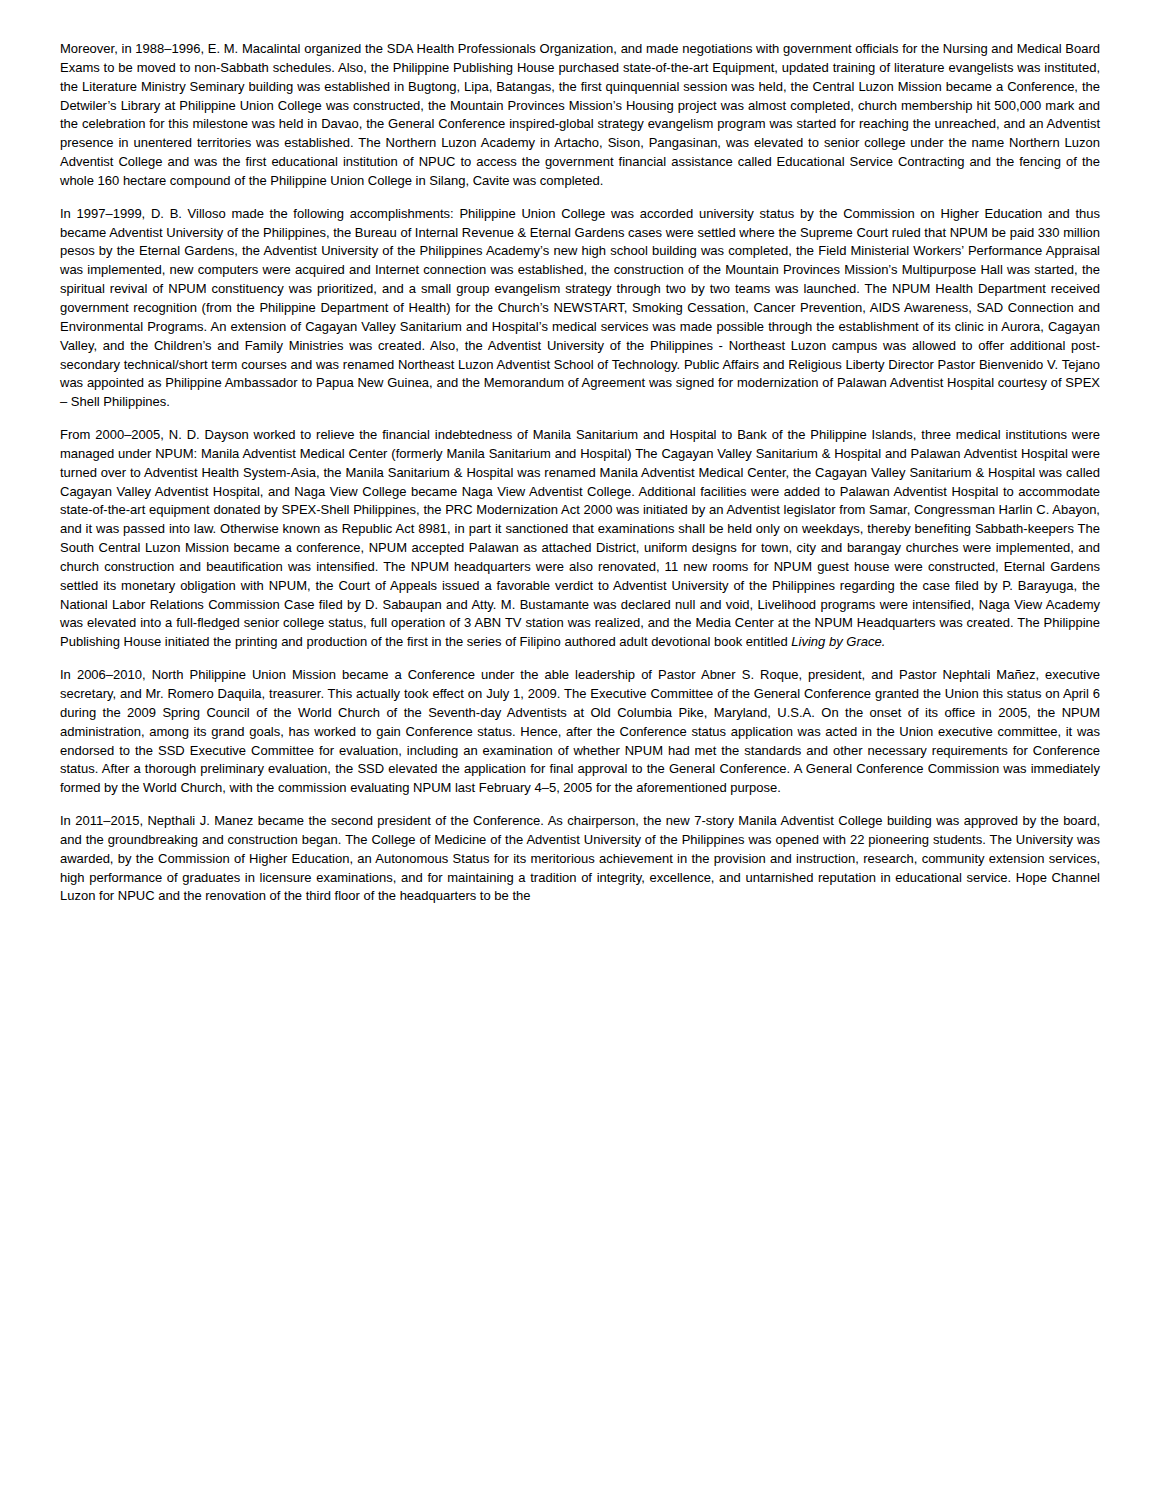Moreover, in 1988–1996, E. M. Macalintal organized the SDA Health Professionals Organization, and made negotiations with government officials for the Nursing and Medical Board Exams to be moved to non-Sabbath schedules. Also, the Philippine Publishing House purchased state-of-the-art Equipment, updated training of literature evangelists was instituted, the Literature Ministry Seminary building was established in Bugtong, Lipa, Batangas, the first quinquennial session was held, the Central Luzon Mission became a Conference, the Detwiler’s Library at Philippine Union College was constructed, the Mountain Provinces Mission’s Housing project was almost completed, church membership hit 500,000 mark and the celebration for this milestone was held in Davao, the General Conference inspired-global strategy evangelism program was started for reaching the unreached, and an Adventist presence in unentered territories was established. The Northern Luzon Academy in Artacho, Sison, Pangasinan, was elevated to senior college under the name Northern Luzon Adventist College and was the first educational institution of NPUC to access the government financial assistance called Educational Service Contracting and the fencing of the whole 160 hectare compound of the Philippine Union College in Silang, Cavite was completed.
In 1997–1999, D. B. Villoso made the following accomplishments: Philippine Union College was accorded university status by the Commission on Higher Education and thus became Adventist University of the Philippines, the Bureau of Internal Revenue & Eternal Gardens cases were settled where the Supreme Court ruled that NPUM be paid 330 million pesos by the Eternal Gardens, the Adventist University of the Philippines Academy’s new high school building was completed, the Field Ministerial Workers’ Performance Appraisal was implemented, new computers were acquired and Internet connection was established, the construction of the Mountain Provinces Mission’s Multipurpose Hall was started, the spiritual revival of NPUM constituency was prioritized, and a small group evangelism strategy through two by two teams was launched. The NPUM Health Department received government recognition (from the Philippine Department of Health) for the Church’s NEWSTART, Smoking Cessation, Cancer Prevention, AIDS Awareness, SAD Connection and Environmental Programs. An extension of Cagayan Valley Sanitarium and Hospital’s medical services was made possible through the establishment of its clinic in Aurora, Cagayan Valley, and the Children’s and Family Ministries was created. Also, the Adventist University of the Philippines - Northeast Luzon campus was allowed to offer additional post-secondary technical/short term courses and was renamed Northeast Luzon Adventist School of Technology. Public Affairs and Religious Liberty Director Pastor Bienvenido V. Tejano was appointed as Philippine Ambassador to Papua New Guinea, and the Memorandum of Agreement was signed for modernization of Palawan Adventist Hospital courtesy of SPEX – Shell Philippines.
From 2000–2005, N. D. Dayson worked to relieve the financial indebtedness of Manila Sanitarium and Hospital to Bank of the Philippine Islands, three medical institutions were managed under NPUM: Manila Adventist Medical Center (formerly Manila Sanitarium and Hospital) The Cagayan Valley Sanitarium & Hospital and Palawan Adventist Hospital were turned over to Adventist Health System-Asia, the Manila Sanitarium & Hospital was renamed Manila Adventist Medical Center, the Cagayan Valley Sanitarium & Hospital was called Cagayan Valley Adventist Hospital, and Naga View College became Naga View Adventist College. Additional facilities were added to Palawan Adventist Hospital to accommodate state-of-the-art equipment donated by SPEX-Shell Philippines, the PRC Modernization Act 2000 was initiated by an Adventist legislator from Samar, Congressman Harlin C. Abayon, and it was passed into law. Otherwise known as Republic Act 8981, in part it sanctioned that examinations shall be held only on weekdays, thereby benefiting Sabbath-keepers The South Central Luzon Mission became a conference, NPUM accepted Palawan as attached District, uniform designs for town, city and barangay churches were implemented, and church construction and beautification was intensified. The NPUM headquarters were also renovated, 11 new rooms for NPUM guest house were constructed, Eternal Gardens settled its monetary obligation with NPUM, the Court of Appeals issued a favorable verdict to Adventist University of the Philippines regarding the case filed by P. Barayuga, the National Labor Relations Commission Case filed by D. Sabaupan and Atty. M. Bustamante was declared null and void, Livelihood programs were intensified, Naga View Academy was elevated into a full-fledged senior college status, full operation of 3 ABN TV station was realized, and the Media Center at the NPUM Headquarters was created. The Philippine Publishing House initiated the printing and production of the first in the series of Filipino authored adult devotional book entitled Living by Grace.
In 2006–2010, North Philippine Union Mission became a Conference under the able leadership of Pastor Abner S. Roque, president, and Pastor Nephtali Mañez, executive secretary, and Mr. Romero Daquila, treasurer. This actually took effect on July 1, 2009. The Executive Committee of the General Conference granted the Union this status on April 6 during the 2009 Spring Council of the World Church of the Seventh-day Adventists at Old Columbia Pike, Maryland, U.S.A. On the onset of its office in 2005, the NPUM administration, among its grand goals, has worked to gain Conference status. Hence, after the Conference status application was acted in the Union executive committee, it was endorsed to the SSD Executive Committee for evaluation, including an examination of whether NPUM had met the standards and other necessary requirements for Conference status. After a thorough preliminary evaluation, the SSD elevated the application for final approval to the General Conference. A General Conference Commission was immediately formed by the World Church, with the commission evaluating NPUM last February 4–5, 2005 for the aforementioned purpose.
In 2011–2015, Nepthali J. Manez became the second president of the Conference. As chairperson, the new 7-story Manila Adventist College building was approved by the board, and the groundbreaking and construction began. The College of Medicine of the Adventist University of the Philippines was opened with 22 pioneering students. The University was awarded, by the Commission of Higher Education, an Autonomous Status for its meritorious achievement in the provision and instruction, research, community extension services, high performance of graduates in licensure examinations, and for maintaining a tradition of integrity, excellence, and untarnished reputation in educational service. Hope Channel Luzon for NPUC and the renovation of the third floor of the headquarters to be the